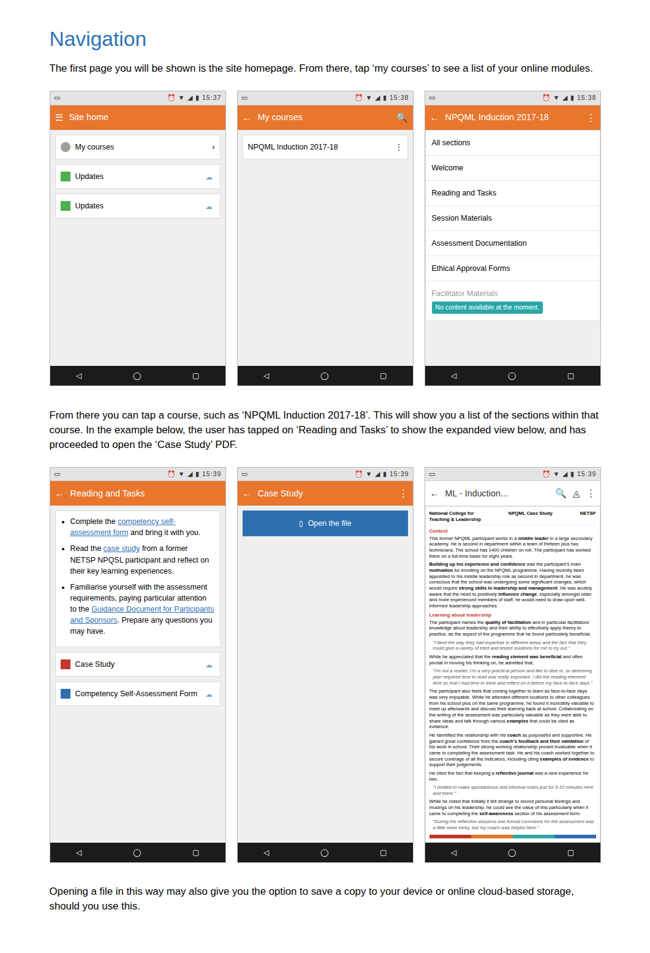Navigation
The first page you will be shown is the site homepage. From there, tap ‘my courses’ to see a list of your online modules.
▭ ⏰ ▼ ◢ ▮ 15:37
☰ Site home
My courses ›
Updates ☁
Updates ☁
◁◯▢
▭ ⏰ ▼ ◢ ▮ 15:38
← My courses 🔍
NPQML Induction 2017-18 ⋮
◁◯▢
▭ ⏰ ▼ ◢ ▮ 15:38
← NPQML Induction 2017-18 ⋮
All sections
Welcome
Reading and Tasks
Session Materials
Assessment Documentation
Ethical Approval Forms
Facilitator Materials
No content available at the moment.
◁◯▢
From there you can tap a course, such as ‘NPQML Induction 2017-18’. This will show you a list of the sections within that course. In the example below, the user has tapped on ‘Reading and Tasks’ to show the expanded view below, and has proceeded to open the ‘Case Study’ PDF.
▭ ⏰ ▼ ◢ ▮ 15:39
← Reading and Tasks
Complete the competency self-assessment form and bring it with you.
Read the case study from a former NETSP NPQSL participant and reflect on their key learning experiences.
Familiarise yourself with the assessment requirements, paying particular attention to the Guidance Document for Participants and Sponsors. Prepare any questions you may have.
Case Study ☁
Competency Self-Assessment Form ☁
◁◯▢
▭ ⏰ ▼ ◢ ▮ 15:39
← Case Study ⋮
▯ Open the file
◁◯▢
▭ ⏰ ▼ ◢ ▮ 15:39
← ML - Induction... 🔍 ◬ ⋮
National College for
Teaching & Leadership
NPQML Case Study
NETSP
Context
This former NPQML participant works in a middle leader in a large secondary academy. He is second in department within a team of thirteen plus two technicians. The school has 1400 children on roll. The participant has worked there on a full-time basis for eight years.
Building up his experience and confidence was the participant's main motivation for enrolling on the NPQML programme. Having recently been appointed to his middle leadership role as second in department, he was conscious that the school was undergoing some significant changes, which would require strong skills in leadership and management. He was acutely aware that the need to positively influence change, especially amongst older and more experienced members of staff, he would need to draw upon well-informed leadership approaches.
Learning about leadership
The participant names the quality of facilitation and in particular facilitators' knowledge about leadership and their ability to effectively apply theory to practice, as the aspect of the programme that he found particularly beneficial.
"I liked the way they had expertise in different areas and the fact that they could give a variety of tried and tested solutions for me to try out."
While he appreciated that the reading element was beneficial and often pivotal in moving his thinking on, he admitted that,
"I'm not a reader. I'm a very practical person and like to dive in, so delivering plan required time to read was really important. I did the reading element/ time so that I had time to think and reflect on it before my face-to-face days."
The participant also feels that coming together to learn as face-to-face days was very enjoyable. While he attended different locations to other colleagues from his school plus on the same programme, he found it incredibly valuable to meet up afterwards and discuss their learning back at school. Collaborating on the writing of the assessment was particularly valuable as they were able to share ideas and talk through various examples that could be cited as evidence.
He identified the relationship with his coach as purposeful and supportive. He gained great confidence from the coach's feedback and their validation of his work in school. Their strong working relationship proved invaluable when it came to completing the assessment task. He and his coach worked together to secure coverage of all the indicators, including citing examples of evidence to support their judgements.
He cited the fact that keeping a reflective journal was a new experience for him.
"I tended to make spontaneous and informal notes just for 5-10 minutes here and there."
While he noted that initially it felt strange to record personal feelings and musings on his leadership, he could see the value of this particularly when it came to completing the self-awareness section of his assessment form.
"During the reflection sessions into formal comments for the assessment was a little more tricky, but my coach was helpful here."
◁◯▢
Opening a file in this way may also give you the option to save a copy to your device or online cloud-based storage, should you use this.